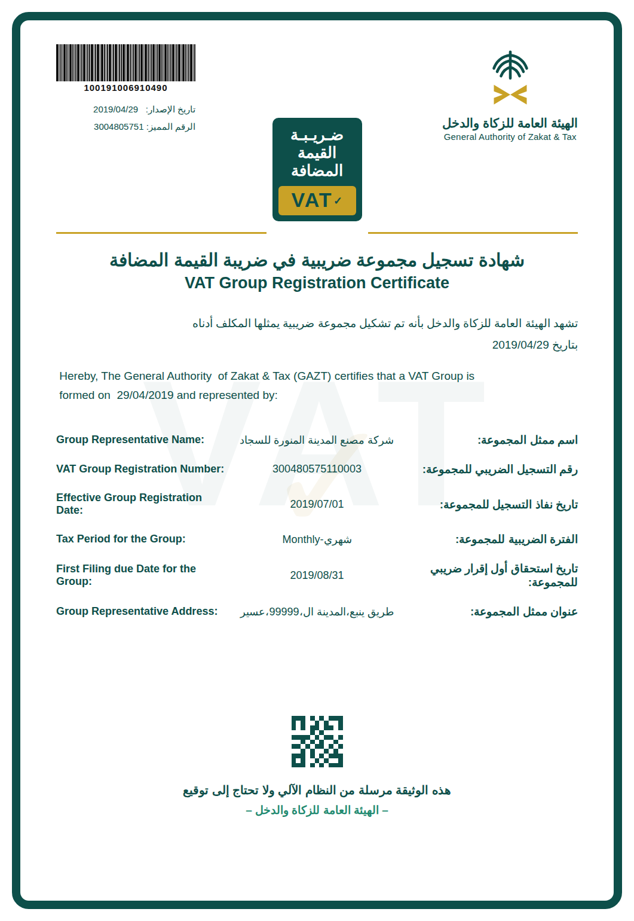VAT
✓
100191006910490
تاريخ الإصدار: 2019/04/29
الرقم المميز: 3004805751
الهيئة العامة للزكاة والدخل
General Authority of Zakat & Tax
ضـريـبـة
القيمة
المضافة
VAT✓
شهادة تسجيل مجموعة ضريبية في ضريبة القيمة المضافة
VAT Group Registration Certificate
تشهد الهيئة العامة للزكاة والدخل بأنه تم تشكيل مجموعة ضريبية يمثلها المكلف أدناه
بتاريخ 2019/04/29
Hereby, The General Authority of Zakat & Tax (GAZT) certifies that a VAT Group is
formed on 29/04/2019 and represented by:
Group Representative Name:
شركة مصنع المدينة المنورة للسجاد
اسم ممثل المجموعة:
VAT Group Registration Number:
300480575110003
رقم التسجيل الضريبي للمجموعة:
Effective Group Registration Date:
2019/07/01
تاريخ نفاذ التسجيل للمجموعة:
Tax Period for the Group:
شهري-Monthly
الفترة الضريبية للمجموعة:
First Filing due Date for the Group:
2019/08/31
تاريخ استحقاق أول إقرار ضريبي للمجموعة:
Group Representative Address:
طريق ينبع،المدينة ال،99999،عسير
عنوان ممثل المجموعة:
هذه الوثيقة مرسلة من النظام الآلي ولا تحتاج إلى توقيع
– الهيئة العامة للزكاة والدخل –